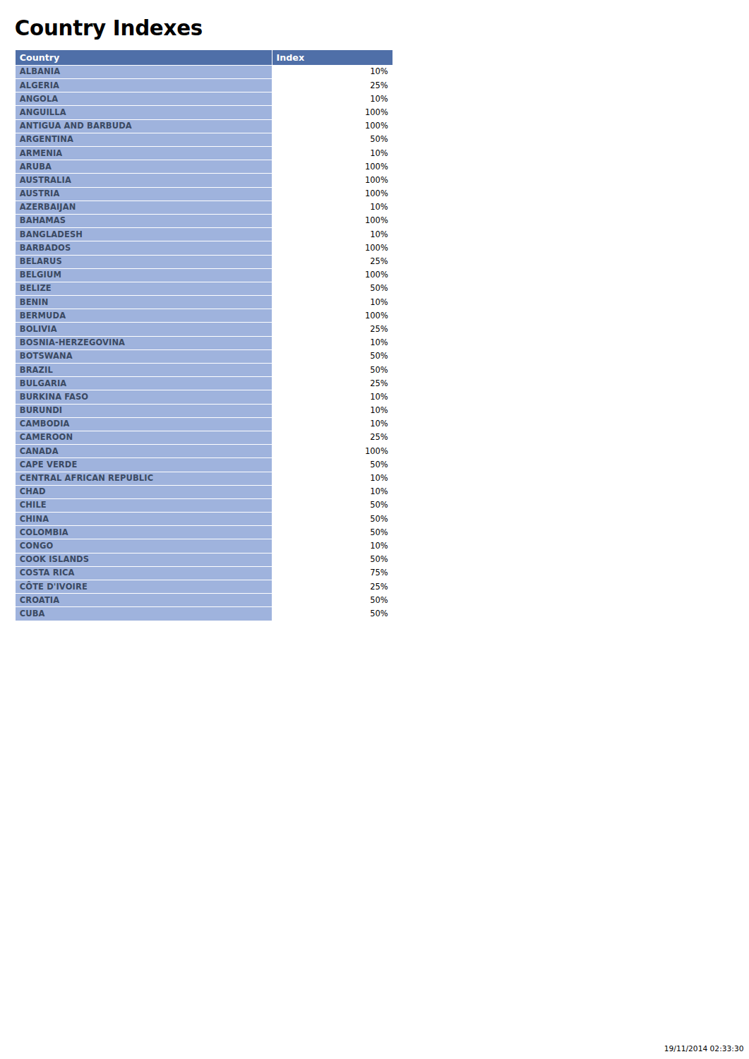Country Indexes
| Country | Index |
| --- | --- |
| ALBANIA | 10% |
| ALGERIA | 25% |
| ANGOLA | 10% |
| ANGUILLA | 100% |
| ANTIGUA AND BARBUDA | 100% |
| ARGENTINA | 50% |
| ARMENIA | 10% |
| ARUBA | 100% |
| AUSTRALIA | 100% |
| AUSTRIA | 100% |
| AZERBAIJAN | 10% |
| BAHAMAS | 100% |
| BANGLADESH | 10% |
| BARBADOS | 100% |
| BELARUS | 25% |
| BELGIUM | 100% |
| BELIZE | 50% |
| BENIN | 10% |
| BERMUDA | 100% |
| BOLIVIA | 25% |
| BOSNIA-HERZEGOVINA | 10% |
| BOTSWANA | 50% |
| BRAZIL | 50% |
| BULGARIA | 25% |
| BURKINA FASO | 10% |
| BURUNDI | 10% |
| CAMBODIA | 10% |
| CAMEROON | 25% |
| CANADA | 100% |
| CAPE VERDE | 50% |
| CENTRAL AFRICAN REPUBLIC | 10% |
| CHAD | 10% |
| CHILE | 50% |
| CHINA | 50% |
| COLOMBIA | 50% |
| CONGO | 10% |
| COOK ISLANDS | 50% |
| COSTA RICA | 75% |
| CÔTE D'IVOIRE | 25% |
| CROATIA | 50% |
| CUBA | 50% |
19/11/2014 02:33:30